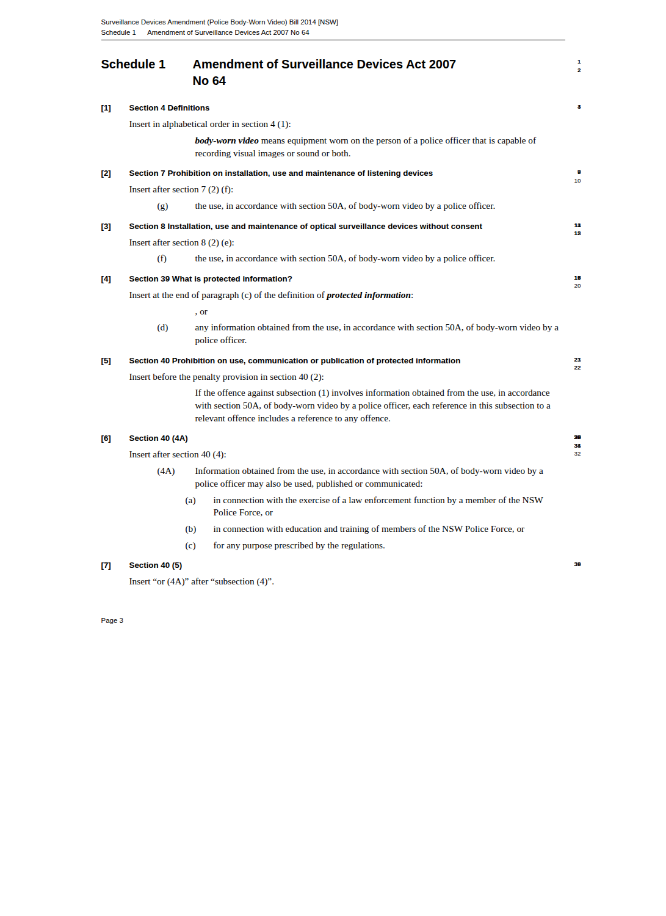Surveillance Devices Amendment (Police Body-Worn Video) Bill 2014 [NSW]
Schedule 1 Amendment of Surveillance Devices Act 2007 No 64
Schedule 1 Amendment of Surveillance Devices Act 2007 No 64 12
[1] Section 4 Definitions 3
Insert in alphabetical order in section 4 (1): 4
body-worn video means equipment worn on the person of a police officer that is capable of recording visual images or sound or both. 56
[2] Section 7 Prohibition on installation, use and maintenance of listening devices 7
Insert after section 7 (2) (f): 8
(g) the use, in accordance with section 50A, of body-worn video by a police officer. 910
[3] Section 8 Installation, use and maintenance of optical surveillance devices without consent 1112
Insert after section 8 (2) (e): 13
(f) the use, in accordance with section 50A, of body-worn video by a police officer. 1415
[4] Section 39 What is protected information? 16
Insert at the end of paragraph (c) of the definition of protected information: 17
, or 18
(d) any information obtained from the use, in accordance with section 50A, of body-worn video by a police officer. 1920
[5] Section 40 Prohibition on use, communication or publication of protected information 2122
Insert before the penalty provision in section 40 (2): 23
If the offence against subsection (1) involves information obtained from the use, in accordance with section 50A, of body-worn video by a police officer, each reference in this subsection to a relevant offence includes a reference to any offence. 24252627
[6] Section 40 (4A) 28
Insert after section 40 (4): 29
(4A) Information obtained from the use, in accordance with section 50A, of body-worn video by a police officer may also be used, published or communicated: 303132
(a) in connection with the exercise of a law enforcement function by a member of the NSW Police Force, or 3334
(b) in connection with education and training of members of the NSW Police Force, or 3536
(c) for any purpose prescribed by the regulations. 37
[7] Section 40 (5) 38
Insert “or (4A)” after “subsection (4)”. 39
Page 3